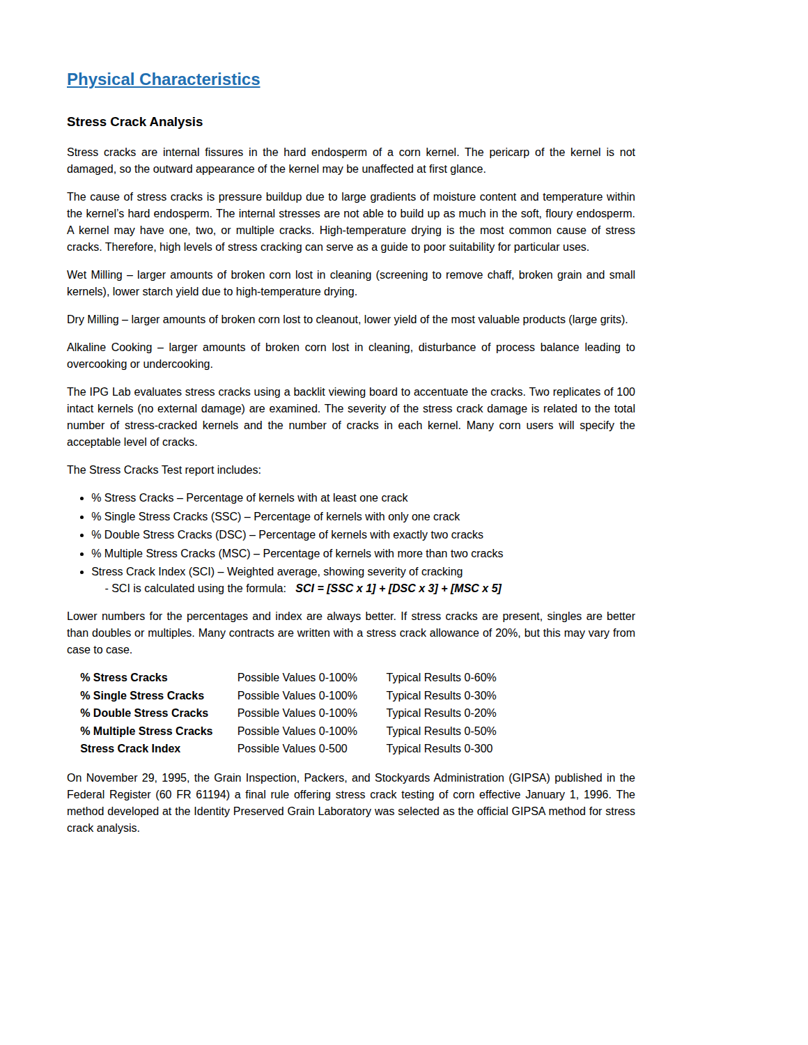Physical Characteristics
Stress Crack Analysis
Stress cracks are internal fissures in the hard endosperm of a corn kernel. The pericarp of the kernel is not damaged, so the outward appearance of the kernel may be unaffected at first glance.
The cause of stress cracks is pressure buildup due to large gradients of moisture content and temperature within the kernel’s hard endosperm. The internal stresses are not able to build up as much in the soft, floury endosperm. A kernel may have one, two, or multiple cracks. High-temperature drying is the most common cause of stress cracks. Therefore, high levels of stress cracking can serve as a guide to poor suitability for particular uses.
Wet Milling – larger amounts of broken corn lost in cleaning (screening to remove chaff, broken grain and small kernels), lower starch yield due to high-temperature drying.
Dry Milling – larger amounts of broken corn lost to cleanout, lower yield of the most valuable products (large grits).
Alkaline Cooking – larger amounts of broken corn lost in cleaning, disturbance of process balance leading to overcooking or undercooking.
The IPG Lab evaluates stress cracks using a backlit viewing board to accentuate the cracks. Two replicates of 100 intact kernels (no external damage) are examined. The severity of the stress crack damage is related to the total number of stress-cracked kernels and the number of cracks in each kernel. Many corn users will specify the acceptable level of cracks.
The Stress Cracks Test report includes:
% Stress Cracks – Percentage of kernels with at least one crack
% Single Stress Cracks (SSC) – Percentage of kernels with only one crack
% Double Stress Cracks (DSC) – Percentage of kernels with exactly two cracks
% Multiple Stress Cracks (MSC) – Percentage of kernels with more than two cracks
Stress Crack Index (SCI) – Weighted average, showing severity of cracking
- SCI is calculated using the formula: SCI = [SSC x 1] + [DSC x 3] + [MSC x 5]
Lower numbers for the percentages and index are always better. If stress cracks are present, singles are better than doubles or multiples. Many contracts are written with a stress crack allowance of 20%, but this may vary from case to case.
| % Stress Cracks | Possible Values 0-100% | Typical Results 0-60% |
| % Single Stress Cracks | Possible Values 0-100% | Typical Results 0-30% |
| % Double Stress Cracks | Possible Values 0-100% | Typical Results 0-20% |
| % Multiple Stress Cracks | Possible Values 0-100% | Typical Results 0-50% |
| Stress Crack Index | Possible Values 0-500 | Typical Results 0-300 |
On November 29, 1995, the Grain Inspection, Packers, and Stockyards Administration (GIPSA) published in the Federal Register (60 FR 61194) a final rule offering stress crack testing of corn effective January 1, 1996. The method developed at the Identity Preserved Grain Laboratory was selected as the official GIPSA method for stress crack analysis.